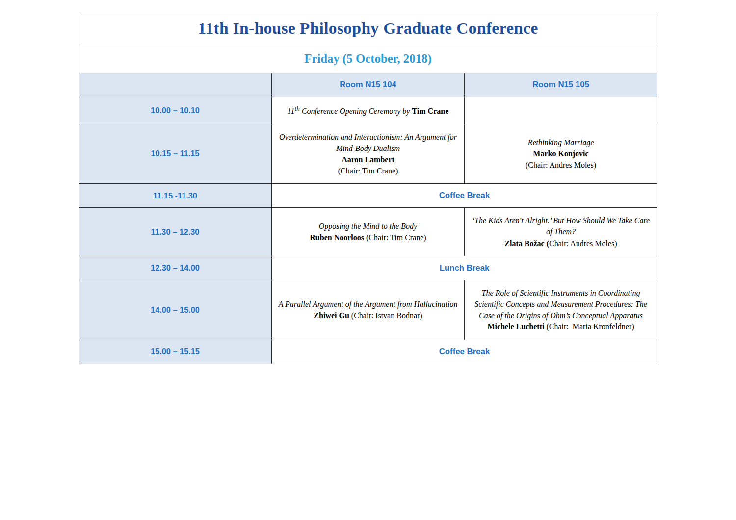| 11th In-house Philosophy Graduate Conference |
| Friday (5 October, 2018) |
| | Room N15 104 | Room N15 105 |
| 10.00 – 10.10 | 11 th Conference Opening Ceremony by Tim Crane | |
| 10.15 – 11.15 | Overdetermination and Interactionism: An Argument for Mind-Body Dualism Aaron Lambert (Chair: Tim Crane) | Rethinking Marriage Marko Konjovic (Chair: Andres Moles) |
| 11.15 -11.30 | Coffee Break |
| 11.30 – 12.30 | Opposing the Mind to the Body Ruben Noorloos (Chair: Tim Crane) | ‘The Kids Aren't Alright.’ But How Should We Take Care of Them? Zlata Božac ( Chair: Andres Moles) |
| 12.30 – 14.00 | Lunch Break |
| 14.00 – 15.00 | A Parallel Argument of the Argument from Hallucination Zhiwei Gu (Chair: Istvan Bodnar) | The Role of Scientific Instruments in Coordinating Scientific Concepts and Measurement Procedures: The Case of the Origins of Ohm’s Conceptual Apparatus Michele Luchetti (Chair: Maria Kronfeldner) |
| 15.00 – 15.15 | Coffee Break |